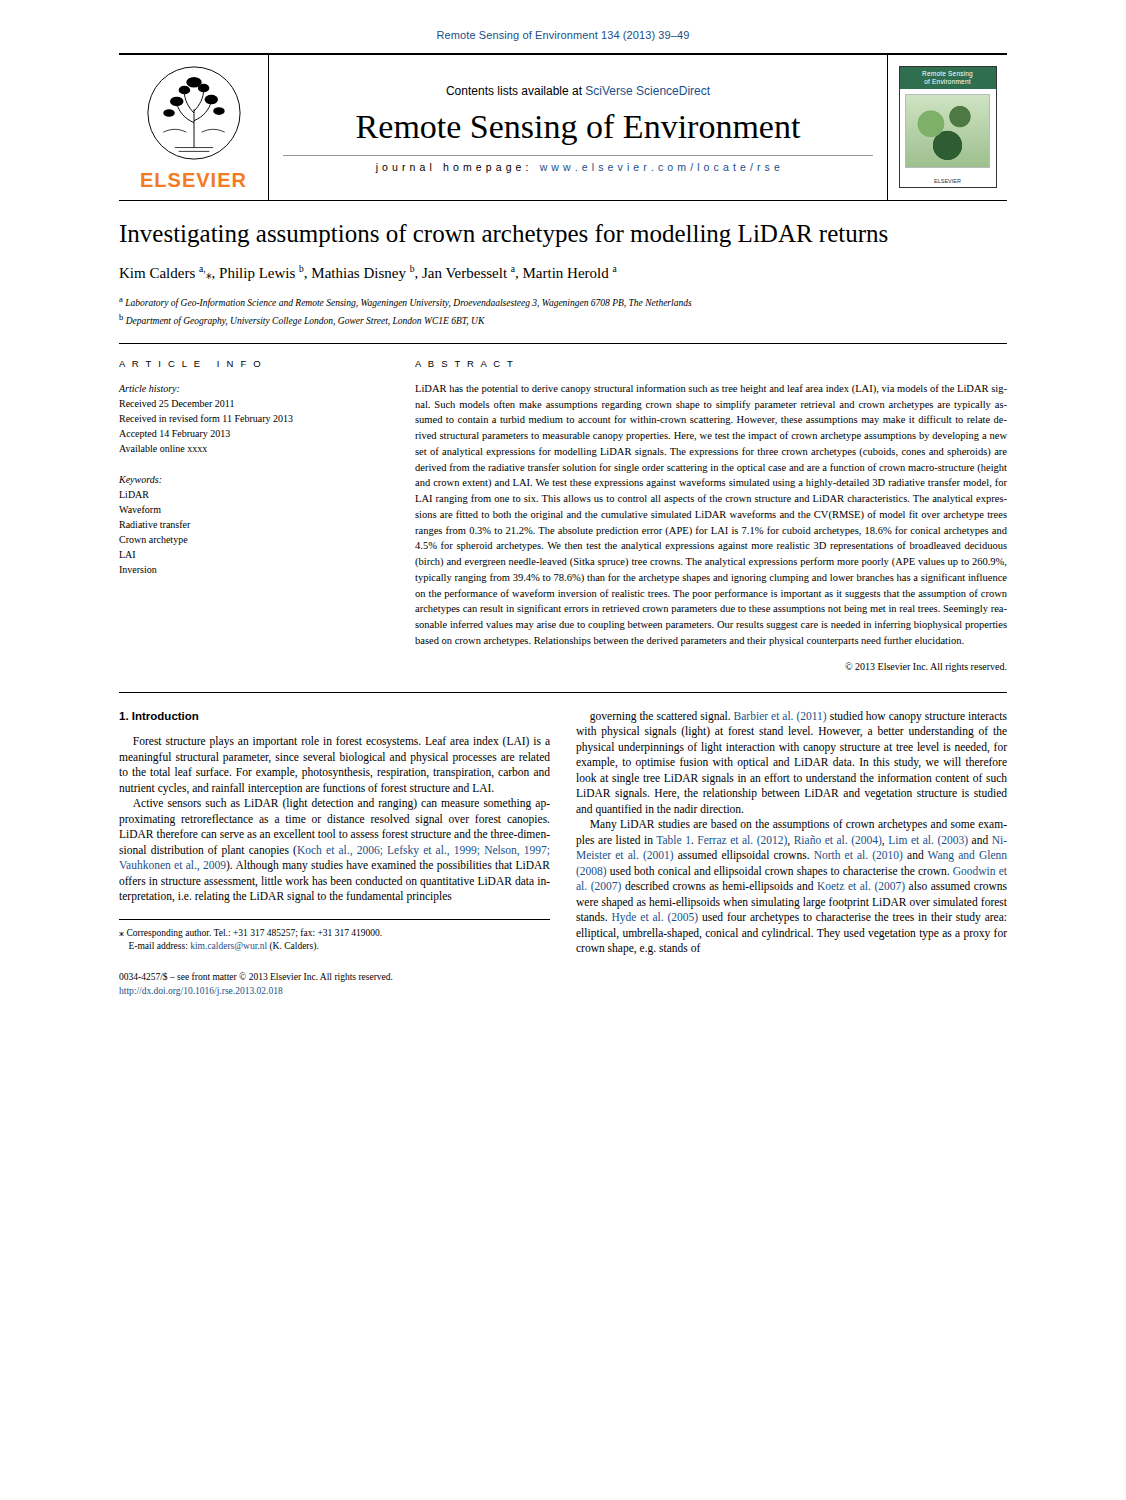Remote Sensing of Environment 134 (2013) 39–49
ELSEVIER
Contents lists available at SciVerse ScienceDirect
Remote Sensing of Environment
j o u r n a l h o m e p a g e : w w w . e l s e v i e r . c o m / l o c a t e / r s e
Remote Sensing
of Environment
ELSEVIER
Investigating assumptions of crown archetypes for modelling LiDAR returns
Kim Calders a,⁎, Philip Lewis b, Mathias Disney b, Jan Verbesselt a, Martin Herold a
a Laboratory of Geo-Information Science and Remote Sensing, Wageningen University, Droevendaalsesteeg 3, Wageningen 6708 PB, The Netherlands
b Department of Geography, University College London, Gower Street, London WC1E 6BT, UK
A R T I C L E I N F O
Article history:
Received 25 December 2011
Received in revised form 11 February 2013
Accepted 14 February 2013
Available online xxxx
Keywords:
LiDAR
Waveform
Radiative transfer
Crown archetype
LAI
Inversion
A B S T R A C T
LiDAR has the potential to derive canopy structural information such as tree height and leaf area index (LAI), via models of the LiDAR signal. Such models often make assumptions regarding crown shape to simplify parameter retrieval and crown archetypes are typically assumed to contain a turbid medium to account for within-crown scattering. However, these assumptions may make it difficult to relate derived structural parameters to measurable canopy properties. Here, we test the impact of crown archetype assumptions by developing a new set of analytical expressions for modelling LiDAR signals. The expressions for three crown archetypes (cuboids, cones and spheroids) are derived from the radiative transfer solution for single order scattering in the optical case and are a function of crown macro-structure (height and crown extent) and LAI. We test these expressions against waveforms simulated using a highly-detailed 3D radiative transfer model, for LAI ranging from one to six. This allows us to control all aspects of the crown structure and LiDAR characteristics. The analytical expressions are fitted to both the original and the cumulative simulated LiDAR waveforms and the CV(RMSE) of model fit over archetype trees ranges from 0.3% to 21.2%. The absolute prediction error (APE) for LAI is 7.1% for cuboid archetypes, 18.6% for conical archetypes and 4.5% for spheroid archetypes. We then test the analytical expressions against more realistic 3D representations of broadleaved deciduous (birch) and evergreen needle-leaved (Sitka spruce) tree crowns. The analytical expressions perform more poorly (APE values up to 260.9%, typically ranging from 39.4% to 78.6%) than for the archetype shapes and ignoring clumping and lower branches has a significant influence on the performance of waveform inversion of realistic trees. The poor performance is important as it suggests that the assumption of crown archetypes can result in significant errors in retrieved crown parameters due to these assumptions not being met in real trees. Seemingly reasonable inferred values may arise due to coupling between parameters. Our results suggest care is needed in inferring biophysical properties based on crown archetypes. Relationships between the derived parameters and their physical counterparts need further elucidation.
© 2013 Elsevier Inc. All rights reserved.
1. Introduction
Forest structure plays an important role in forest ecosystems. Leaf area index (LAI) is a meaningful structural parameter, since several biological and physical processes are related to the total leaf surface. For example, photosynthesis, respiration, transpiration, carbon and nutrient cycles, and rainfall interception are functions of forest structure and LAI.
Active sensors such as LiDAR (light detection and ranging) can measure something approximating retroreflectance as a time or distance resolved signal over forest canopies. LiDAR therefore can serve as an excellent tool to assess forest structure and the three-dimensional distribution of plant canopies (Koch et al., 2006; Lefsky et al., 1999; Nelson, 1997; Vauhkonen et al., 2009). Although many studies have examined the possibilities that LiDAR offers in structure assessment, little work has been conducted on quantitative LiDAR data interpretation, i.e. relating the LiDAR signal to the fundamental principles
⁎ Corresponding author. Tel.: +31 317 485257; fax: +31 317 419000.
E-mail address: kim.calders@wur.nl (K. Calders).
0034-4257/$ – see front matter © 2013 Elsevier Inc. All rights reserved.
http://dx.doi.org/10.1016/j.rse.2013.02.018
governing the scattered signal. Barbier et al. (2011) studied how canopy structure interacts with physical signals (light) at forest stand level. However, a better understanding of the physical underpinnings of light interaction with canopy structure at tree level is needed, for example, to optimise fusion with optical and LiDAR data. In this study, we will therefore look at single tree LiDAR signals in an effort to understand the information content of such LiDAR signals. Here, the relationship between LiDAR and vegetation structure is studied and quantified in the nadir direction.
Many LiDAR studies are based on the assumptions of crown archetypes and some examples are listed in Table 1. Ferraz et al. (2012), Riaño et al. (2004), Lim et al. (2003) and Ni-Meister et al. (2001) assumed ellipsoidal crowns. North et al. (2010) and Wang and Glenn (2008) used both conical and ellipsoidal crown shapes to characterise the crown. Goodwin et al. (2007) described crowns as hemi-ellipsoids and Koetz et al. (2007) also assumed crowns were shaped as hemi-ellipsoids when simulating large footprint LiDAR over simulated forest stands. Hyde et al. (2005) used four archetypes to characterise the trees in their study area: elliptical, umbrella-shaped, conical and cylindrical. They used vegetation type as a proxy for crown shape, e.g. stands of